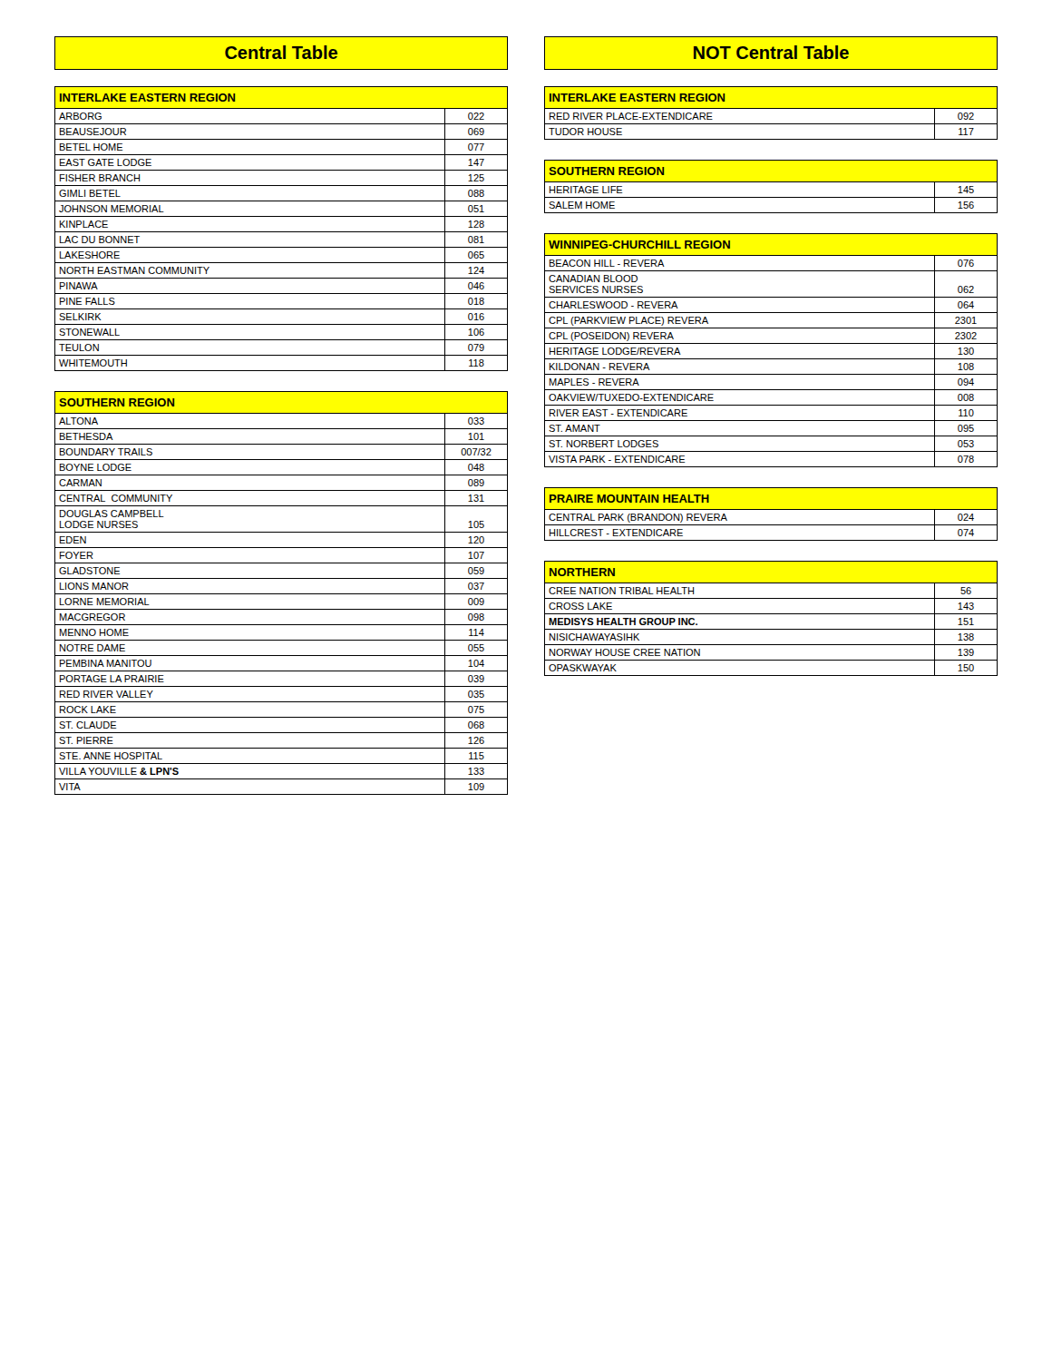Central Table
| INTERLAKE EASTERN REGION |
| ARBORG | 022 |
| BEAUSEJOUR | 069 |
| BETEL HOME | 077 |
| EAST GATE LODGE | 147 |
| FISHER BRANCH | 125 |
| GIMLI BETEL | 088 |
| JOHNSON MEMORIAL | 051 |
| KINPLACE | 128 |
| LAC DU BONNET | 081 |
| LAKESHORE | 065 |
| NORTH EASTMAN COMMUNITY | 124 |
| PINAWA | 046 |
| PINE FALLS | 018 |
| SELKIRK | 016 |
| STONEWALL | 106 |
| TEULON | 079 |
| WHITEMOUTH | 118 |
| SOUTHERN REGION |
| ALTONA | 033 |
| BETHESDA | 101 |
| BOUNDARY TRAILS | 007/32 |
| BOYNE LODGE | 048 |
| CARMAN | 089 |
| CENTRAL COMMUNITY | 131 |
| DOUGLAS CAMPBELL LODGE NURSES | 105 |
| EDEN | 120 |
| FOYER | 107 |
| GLADSTONE | 059 |
| LIONS MANOR | 037 |
| LORNE MEMORIAL | 009 |
| MACGREGOR | 098 |
| MENNO HOME | 114 |
| NOTRE DAME | 055 |
| PEMBINA MANITOU | 104 |
| PORTAGE LA PRAIRIE | 039 |
| RED RIVER VALLEY | 035 |
| ROCK LAKE | 075 |
| ST. CLAUDE | 068 |
| ST. PIERRE | 126 |
| STE. ANNE HOSPITAL | 115 |
| VILLA YOUVILLE & LPN'S | 133 |
| VITA | 109 |
NOT Central Table
| INTERLAKE EASTERN REGION |
| RED RIVER PLACE-EXTENDICARE | 092 |
| TUDOR HOUSE | 117 |
| SOUTHERN REGION |
| HERITAGE LIFE | 145 |
| SALEM HOME | 156 |
| WINNIPEG-CHURCHILL REGION |
| BEACON HILL - REVERA | 076 |
| CANADIAN BLOOD SERVICES NURSES | 062 |
| CHARLESWOOD - REVERA | 064 |
| CPL (PARKVIEW PLACE) REVERA | 2301 |
| CPL (POSEIDON) REVERA | 2302 |
| HERITAGE LODGE/REVERA | 130 |
| KILDONAN - REVERA | 108 |
| MAPLES - REVERA | 094 |
| OAKVIEW/TUXEDO-EXTENDICARE | 008 |
| RIVER EAST - EXTENDICARE | 110 |
| ST. AMANT | 095 |
| ST. NORBERT LODGES | 053 |
| VISTA PARK - EXTENDICARE | 078 |
| PRAIRE MOUNTAIN HEALTH |
| CENTRAL PARK (BRANDON) REVERA | 024 |
| HILLCREST - EXTENDICARE | 074 |
| NORTHERN |
| CREE NATION TRIBAL HEALTH | 56 |
| CROSS LAKE | 143 |
| MEDISYS HEALTH GROUP INC. | 151 |
| NISICHAWAYASIHK | 138 |
| NORWAY HOUSE CREE NATION | 139 |
| OPASKWAYAK | 150 |